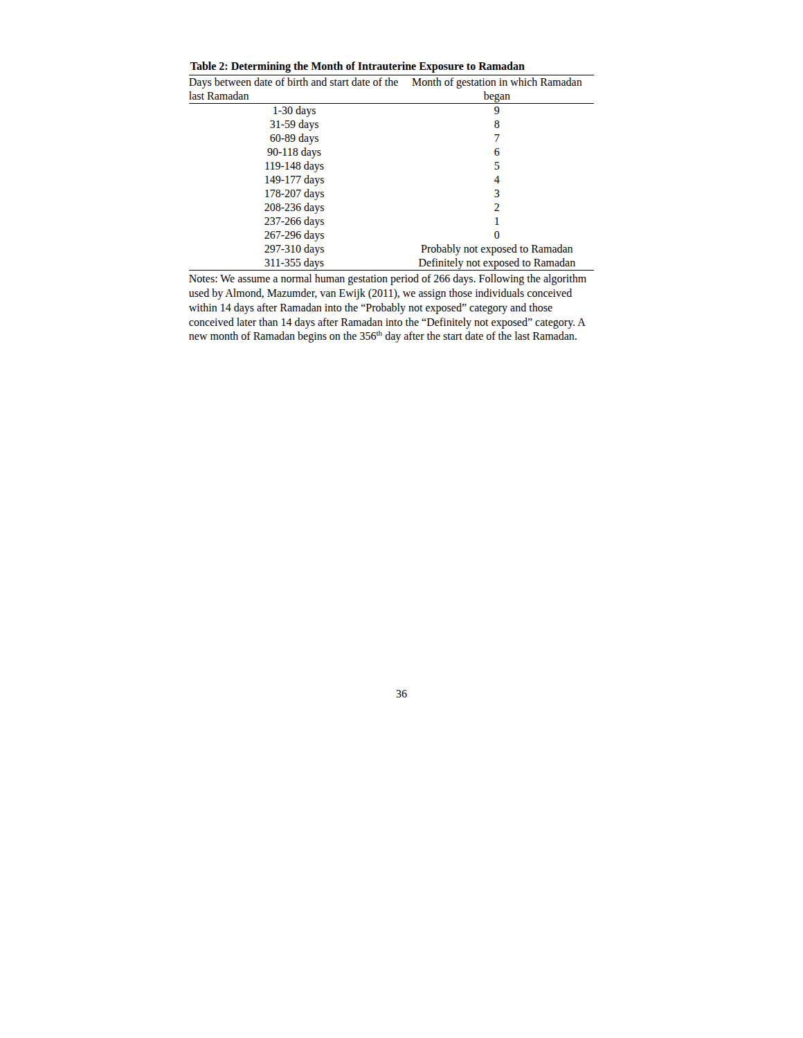Table 2: Determining the Month of Intrauterine Exposure to Ramadan
| Days between date of birth and start date of the last Ramadan | Month of gestation in which Ramadan began |
| 1-30 days | 9 |
| 31-59 days | 8 |
| 60-89 days | 7 |
| 90-118 days | 6 |
| 119-148 days | 5 |
| 149-177 days | 4 |
| 178-207 days | 3 |
| 208-236 days | 2 |
| 237-266 days | 1 |
| 267-296 days | 0 |
| 297-310 days | Probably not exposed to Ramadan |
| 311-355 days | Definitely not exposed to Ramadan |
Notes: We assume a normal human gestation period of 266 days. Following the algorithm used by Almond, Mazumder, van Ewijk (2011), we assign those individuals conceived within 14 days after Ramadan into the “Probably not exposed” category and those conceived later than 14 days after Ramadan into the “Definitely not exposed” category. A new month of Ramadan begins on the 356th day after the start date of the last Ramadan.
36